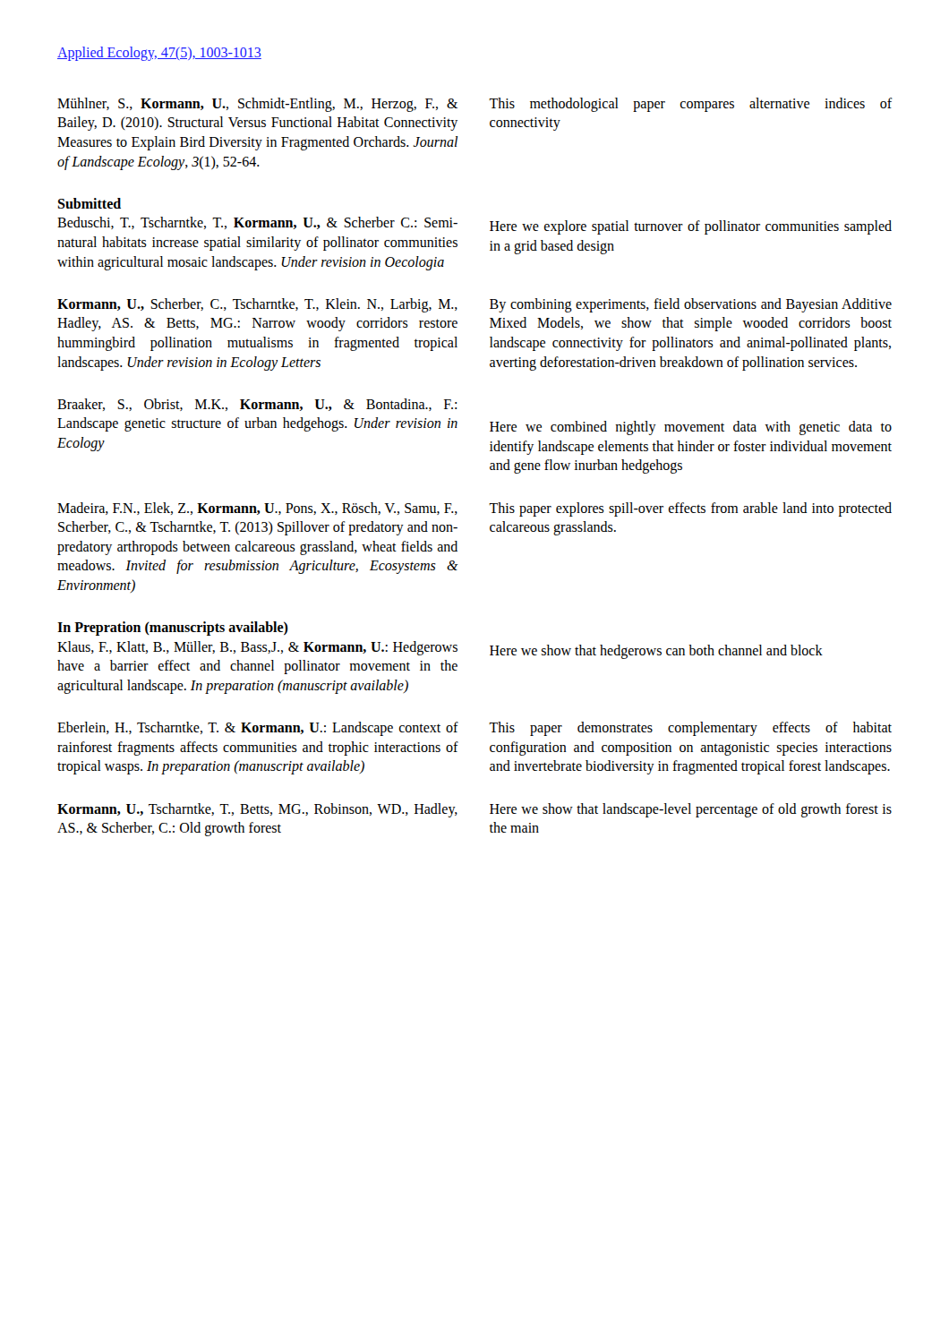Applied Ecology, 47(5), 1003-1013
Mühlner, S., Kormann, U., Schmidt-Entling, M., Herzog, F., & Bailey, D. (2010). Structural Versus Functional Habitat Connectivity Measures to Explain Bird Diversity in Fragmented Orchards. Journal of Landscape Ecology, 3(1), 52-64.
This methodological paper compares alternative indices of connectivity
Submitted
Beduschi, T., Tscharntke, T., Kormann, U., & Scherber C.: Semi-natural habitats increase spatial similarity of pollinator communities within agricultural mosaic landscapes. Under revision in Oecologia
Here we explore spatial turnover of pollinator communities sampled in a grid based design
Kormann, U., Scherber, C., Tscharntke, T., Klein. N., Larbig, M., Hadley, AS. & Betts, MG.: Narrow woody corridors restore hummingbird pollination mutualisms in fragmented tropical landscapes. Under revision in Ecology Letters
By combining experiments, field observations and Bayesian Additive Mixed Models, we show that simple wooded corridors boost landscape connectivity for pollinators and animal-pollinated plants, averting deforestation-driven breakdown of pollination services.
Braaker, S., Obrist, M.K., Kormann, U., & Bontadina., F.: Landscape genetic structure of urban hedgehogs. Under revision in Ecology
Here we combined nightly movement data with genetic data to identify landscape elements that hinder or foster individual movement and gene flow inurban hedgehogs
Madeira, F.N., Elek, Z., Kormann, U., Pons, X., Rösch, V., Samu, F., Scherber, C., & Tscharntke, T. (2013) Spillover of predatory and non-predatory arthropods between calcareous grassland, wheat fields and meadows. Invited for resubmission Agriculture, Ecosystems & Environment)
This paper explores spill-over effects from arable land into protected calcareous grasslands.
In Prepration (manuscripts available)
Klaus, F., Klatt, B., Müller, B., Bass,J., & Kormann, U.: Hedgerows have a barrier effect and channel pollinator movement in the agricultural landscape. In preparation (manuscript available)
Here we show that hedgerows can both channel and block
Eberlein, H., Tscharntke, T. & Kormann, U.: Landscape context of rainforest fragments affects communities and trophic interactions of tropical wasps. In preparation (manuscript available)
This paper demonstrates complementary effects of habitat configuration and composition on antagonistic species interactions and invertebrate biodiversity in fragmented tropical forest landscapes.
Kormann, U., Tscharntke, T., Betts, MG., Robinson, WD., Hadley, AS., & Scherber, C.: Old growth forest
Here we show that landscape-level percentage of old growth forest is the main